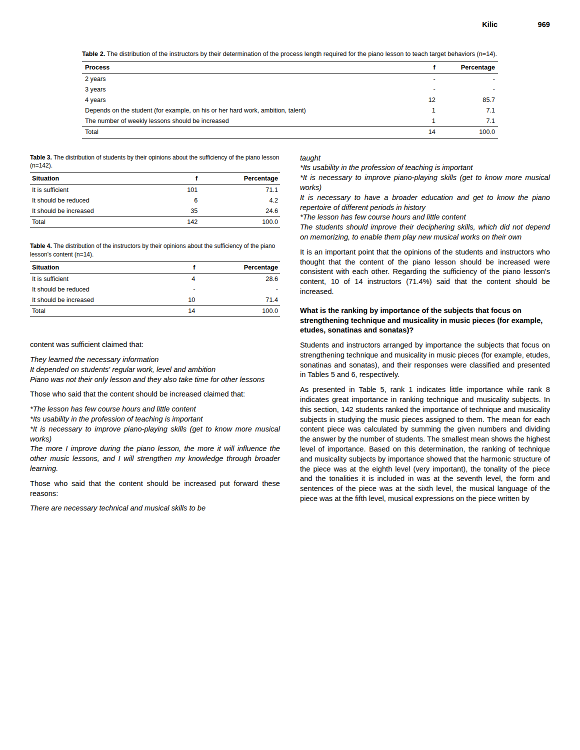Kilic 969
Table 2. The distribution of the instructors by their determination of the process length required for the piano lesson to teach target behaviors (n=14).
| Process | f | Percentage |
| --- | --- | --- |
| 2 years | - | - |
| 3 years | - | - |
| 4 years | 12 | 85.7 |
| Depends on the student (for example, on his or her hard work, ambition, talent) | 1 | 7.1 |
| The number of weekly lessons should be increased | 1 | 7.1 |
| Total | 14 | 100.0 |
Table 3. The distribution of students by their opinions about the sufficiency of the piano lesson (n=142).
| Situation | f | Percentage |
| --- | --- | --- |
| It is sufficient | 101 | 71.1 |
| It should be reduced | 6 | 4.2 |
| It should be increased | 35 | 24.6 |
| Total | 142 | 100.0 |
Table 4. The distribution of the instructors by their opinions about the sufficiency of the piano lesson's content (n=14).
| Situation | f | Percentage |
| --- | --- | --- |
| It is sufficient | 4 | 28.6 |
| It should be reduced | - | - |
| It should be increased | 10 | 71.4 |
| Total | 14 | 100.0 |
content was sufficient claimed that:
They learned the necessary information
It depended on students' regular work, level and ambition
Piano was not their only lesson and they also take time for other lessons
Those who said that the content should be increased claimed that:
*The lesson has few course hours and little content
*Its usability in the profession of teaching is important
*It is necessary to improve piano-playing skills (get to know more musical works)
The more I improve during the piano lesson, the more it will influence the other music lessons, and I will strengthen my knowledge through broader learning.
Those who said that the content should be increased put forward these reasons:
There are necessary technical and musical skills to be
taught
*Its usability in the profession of teaching is important
*It is necessary to improve piano-playing skills (get to know more musical works)
It is necessary to have a broader education and get to know the piano repertoire of different periods in history
*The lesson has few course hours and little content
The students should improve their deciphering skills, which did not depend on memorizing, to enable them play new musical works on their own
It is an important point that the opinions of the students and instructors who thought that the content of the piano lesson should be increased were consistent with each other. Regarding the sufficiency of the piano lesson's content, 10 of 14 instructors (71.4%) said that the content should be increased.
What is the ranking by importance of the subjects that focus on strengthening technique and musicality in music pieces (for example, etudes, sonatinas and sonatas)?
Students and instructors arranged by importance the subjects that focus on strengthening technique and musicality in music pieces (for example, etudes, sonatinas and sonatas), and their responses were classified and presented in Tables 5 and 6, respectively.
As presented in Table 5, rank 1 indicates little importance while rank 8 indicates great importance in ranking technique and musicality subjects. In this section, 142 students ranked the importance of technique and musicality subjects in studying the music pieces assigned to them. The mean for each content piece was calculated by summing the given numbers and dividing the answer by the number of students. The smallest mean shows the highest level of importance. Based on this determination, the ranking of technique and musicality subjects by importance showed that the harmonic structure of the piece was at the eighth level (very important), the tonality of the piece and the tonalities it is included in was at the seventh level, the form and sentences of the piece was at the sixth level, the musical language of the piece was at the fifth level, musical expressions on the piece written by